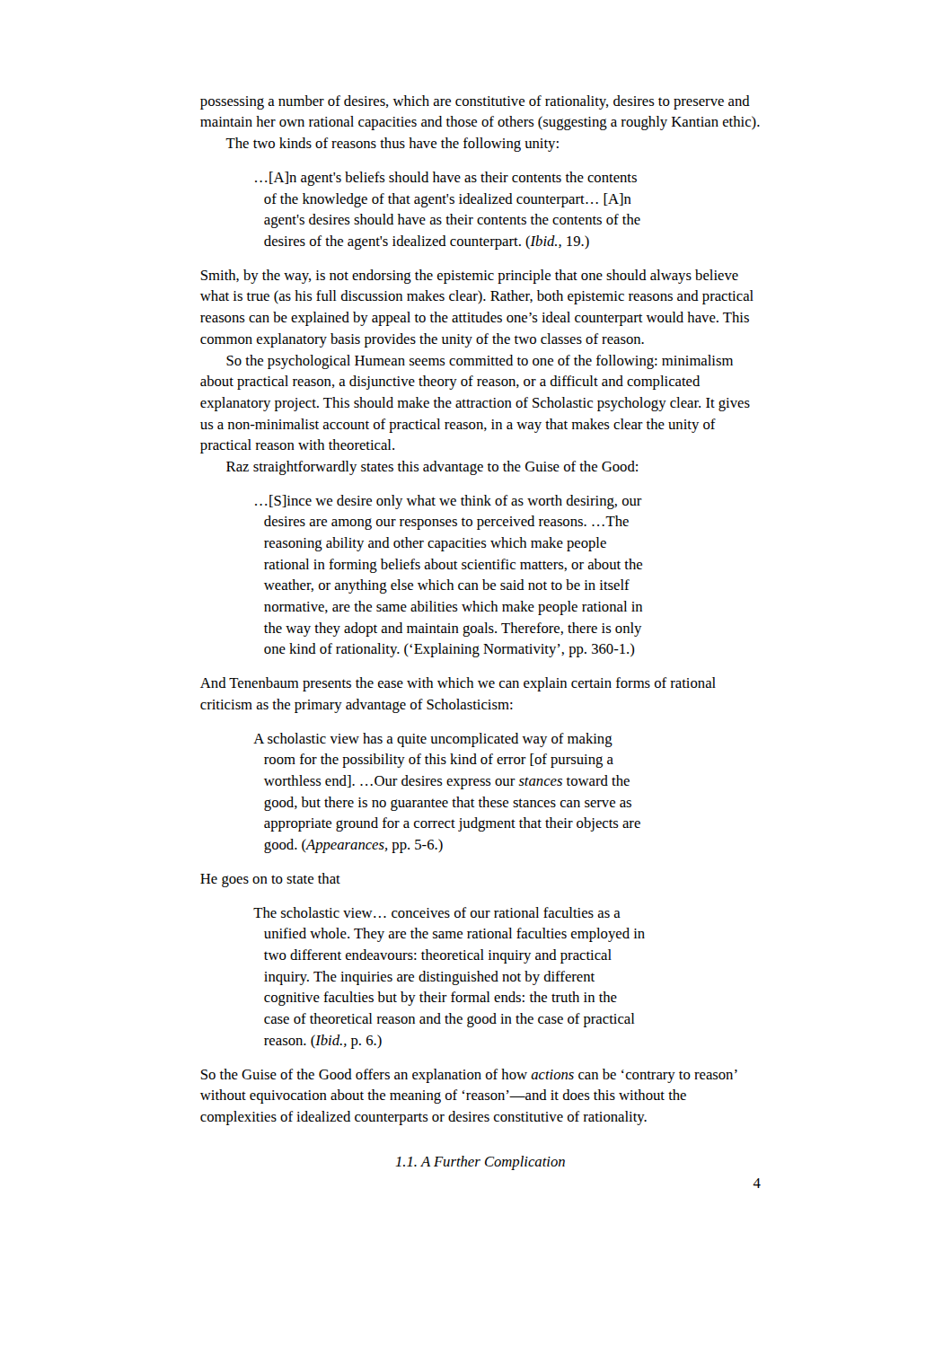possessing a number of desires, which are constitutive of rationality, desires to preserve and maintain her own rational capacities and those of others (suggesting a roughly Kantian ethic).
The two kinds of reasons thus have the following unity:
…[A]n agent's beliefs should have as their contents the contents of the knowledge of that agent's idealized counterpart… [A]n agent's desires should have as their contents the contents of the desires of the agent's idealized counterpart. (Ibid., 19.)
Smith, by the way, is not endorsing the epistemic principle that one should always believe what is true (as his full discussion makes clear). Rather, both epistemic reasons and practical reasons can be explained by appeal to the attitudes one’s ideal counterpart would have. This common explanatory basis provides the unity of the two classes of reason.
So the psychological Humean seems committed to one of the following: minimalism about practical reason, a disjunctive theory of reason, or a difficult and complicated explanatory project. This should make the attraction of Scholastic psychology clear. It gives us a non-minimalist account of practical reason, in a way that makes clear the unity of practical reason with theoretical.
Raz straightforwardly states this advantage to the Guise of the Good:
…[S]ince we desire only what we think of as worth desiring, our desires are among our responses to perceived reasons. …The reasoning ability and other capacities which make people rational in forming beliefs about scientific matters, or about the weather, or anything else which can be said not to be in itself normative, are the same abilities which make people rational in the way they adopt and maintain goals. Therefore, there is only one kind of rationality. (‘Explaining Normativity’, pp. 360-1.)
And Tenenbaum presents the ease with which we can explain certain forms of rational criticism as the primary advantage of Scholasticism:
A scholastic view has a quite uncomplicated way of making room for the possibility of this kind of error [of pursuing a worthless end]. …Our desires express our stances toward the good, but there is no guarantee that these stances can serve as appropriate ground for a correct judgment that their objects are good. (Appearances, pp. 5-6.)
He goes on to state that
The scholastic view… conceives of our rational faculties as a unified whole. They are the same rational faculties employed in two different endeavours: theoretical inquiry and practical inquiry. The inquiries are distinguished not by different cognitive faculties but by their formal ends: the truth in the case of theoretical reason and the good in the case of practical reason. (Ibid., p. 6.)
So the Guise of the Good offers an explanation of how actions can be ‘contrary to reason’ without equivocation about the meaning of ‘reason’—and it does this without the complexities of idealized counterparts or desires constitutive of rationality.
1.1. A Further Complication
4